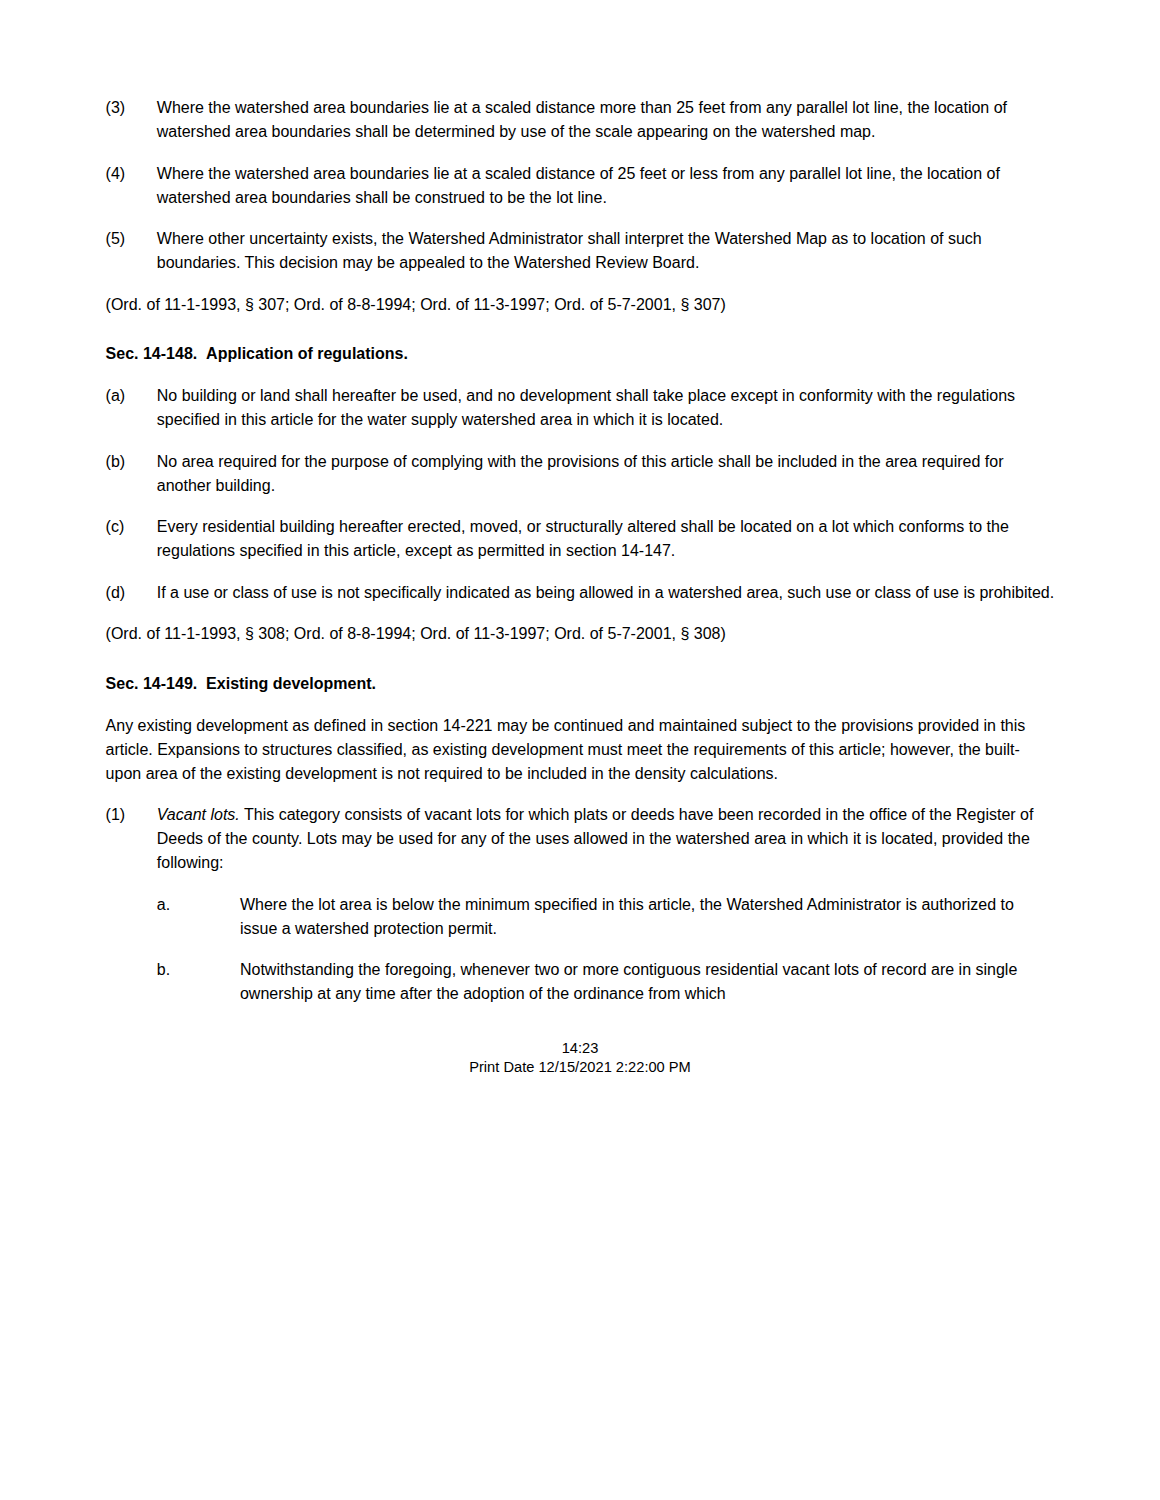(3) Where the watershed area boundaries lie at a scaled distance more than 25 feet from any parallel lot line, the location of watershed area boundaries shall be determined by use of the scale appearing on the watershed map.
(4) Where the watershed area boundaries lie at a scaled distance of 25 feet or less from any parallel lot line, the location of watershed area boundaries shall be construed to be the lot line.
(5) Where other uncertainty exists, the Watershed Administrator shall interpret the Watershed Map as to location of such boundaries. This decision may be appealed to the Watershed Review Board.
(Ord. of 11-1-1993, § 307; Ord. of 8-8-1994; Ord. of 11-3-1997; Ord. of 5-7-2001, § 307)
Sec. 14-148. Application of regulations.
(a) No building or land shall hereafter be used, and no development shall take place except in conformity with the regulations specified in this article for the water supply watershed area in which it is located.
(b) No area required for the purpose of complying with the provisions of this article shall be included in the area required for another building.
(c) Every residential building hereafter erected, moved, or structurally altered shall be located on a lot which conforms to the regulations specified in this article, except as permitted in section 14-147.
(d) If a use or class of use is not specifically indicated as being allowed in a watershed area, such use or class of use is prohibited.
(Ord. of 11-1-1993, § 308; Ord. of 8-8-1994; Ord. of 11-3-1997; Ord. of 5-7-2001, § 308)
Sec. 14-149. Existing development.
Any existing development as defined in section 14-221 may be continued and maintained subject to the provisions provided in this article. Expansions to structures classified, as existing development must meet the requirements of this article; however, the built-upon area of the existing development is not required to be included in the density calculations.
(1) Vacant lots. This category consists of vacant lots for which plats or deeds have been recorded in the office of the Register of Deeds of the county. Lots may be used for any of the uses allowed in the watershed area in which it is located, provided the following:
a. Where the lot area is below the minimum specified in this article, the Watershed Administrator is authorized to issue a watershed protection permit.
b. Notwithstanding the foregoing, whenever two or more contiguous residential vacant lots of record are in single ownership at any time after the adoption of the ordinance from which
14:23
Print Date 12/15/2021 2:22:00 PM